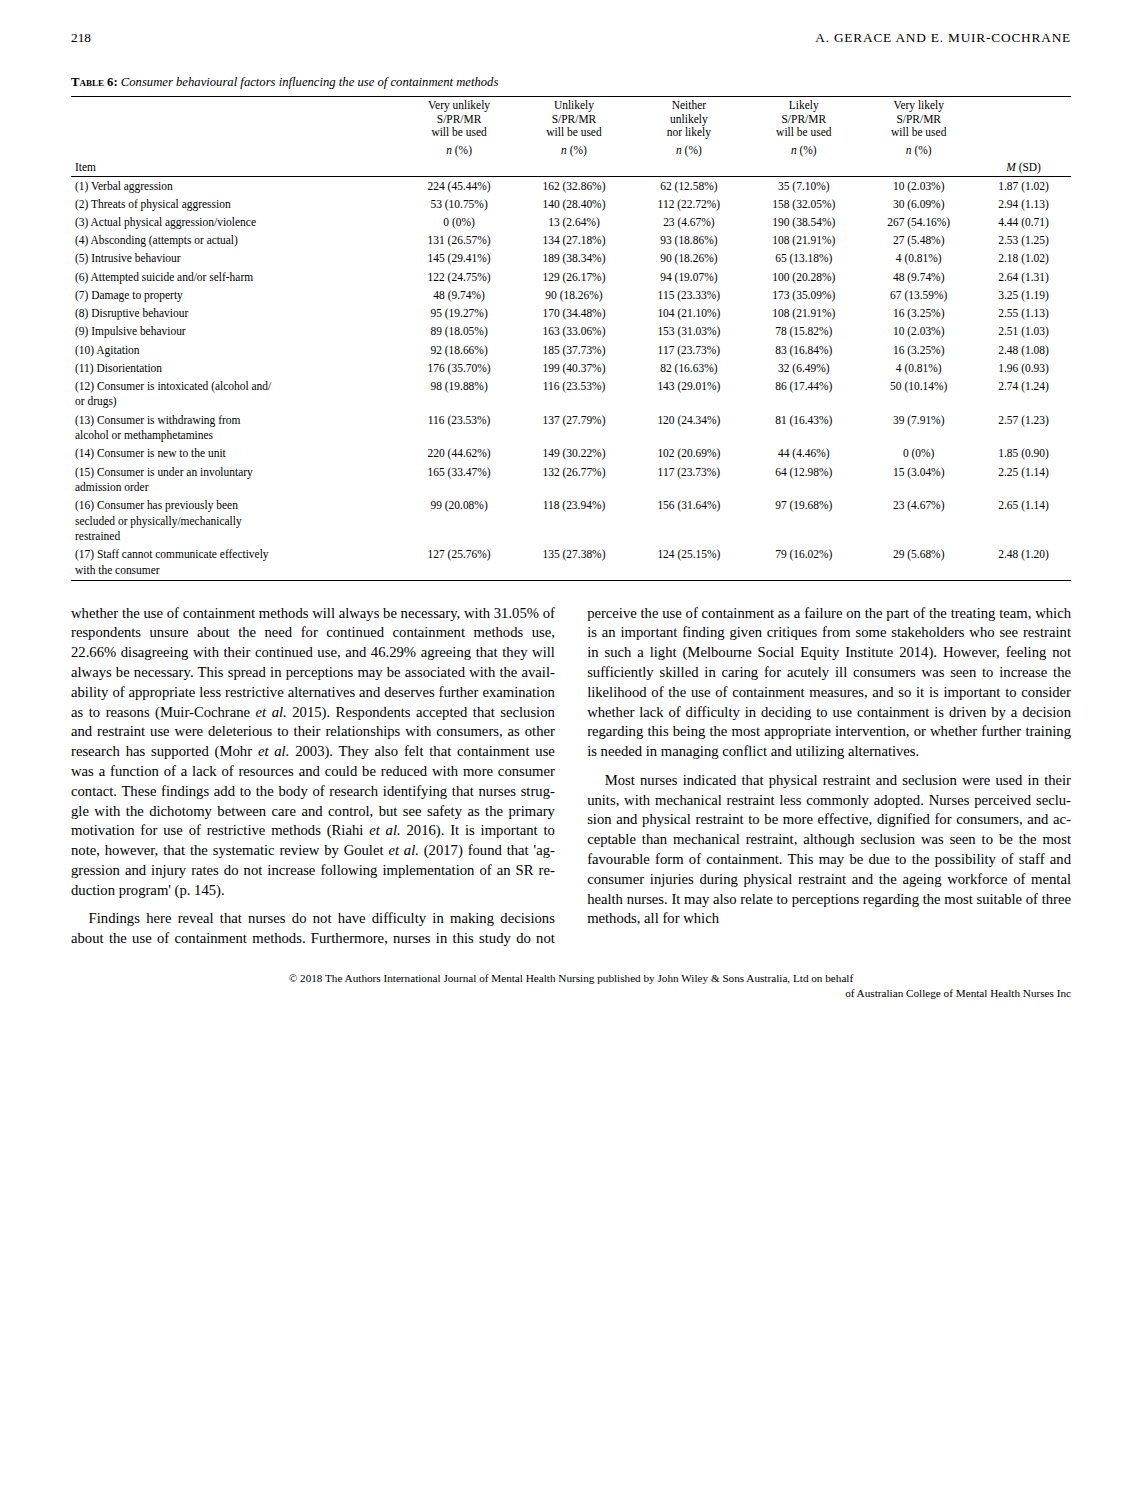218 A. GERACE AND E. MUIR-COCHRANE
Table 6: Consumer behavioural factors influencing the use of containment methods
| | Very unlikely S/PR/MR will be used | Unlikely S/PR/MR will be used | Neither unlikely nor likely | Likely S/PR/MR will be used | Very likely S/PR/MR will be used | |
| --- | --- | --- | --- | --- | --- | --- |
| n (%) | n (%) | n (%) | n (%) | n (%) |
| Item | | M (SD) |
| (1) Verbal aggression | 224 (45.44%) | 162 (32.86%) | 62 (12.58%) | 35 (7.10%) | 10 (2.03%) | 1.87 (1.02) |
| (2) Threats of physical aggression | 53 (10.75%) | 140 (28.40%) | 112 (22.72%) | 158 (32.05%) | 30 (6.09%) | 2.94 (1.13) |
| (3) Actual physical aggression/violence | 0 (0%) | 13 (2.64%) | 23 (4.67%) | 190 (38.54%) | 267 (54.16%) | 4.44 (0.71) |
| (4) Absconding (attempts or actual) | 131 (26.57%) | 134 (27.18%) | 93 (18.86%) | 108 (21.91%) | 27 (5.48%) | 2.53 (1.25) |
| (5) Intrusive behaviour | 145 (29.41%) | 189 (38.34%) | 90 (18.26%) | 65 (13.18%) | 4 (0.81%) | 2.18 (1.02) |
| (6) Attempted suicide and/or self-harm | 122 (24.75%) | 129 (26.17%) | 94 (19.07%) | 100 (20.28%) | 48 (9.74%) | 2.64 (1.31) |
| (7) Damage to property | 48 (9.74%) | 90 (18.26%) | 115 (23.33%) | 173 (35.09%) | 67 (13.59%) | 3.25 (1.19) |
| (8) Disruptive behaviour | 95 (19.27%) | 170 (34.48%) | 104 (21.10%) | 108 (21.91%) | 16 (3.25%) | 2.55 (1.13) |
| (9) Impulsive behaviour | 89 (18.05%) | 163 (33.06%) | 153 (31.03%) | 78 (15.82%) | 10 (2.03%) | 2.51 (1.03) |
| (10) Agitation | 92 (18.66%) | 185 (37.73%) | 117 (23.73%) | 83 (16.84%) | 16 (3.25%) | 2.48 (1.08) |
| (11) Disorientation | 176 (35.70%) | 199 (40.37%) | 82 (16.63%) | 32 (6.49%) | 4 (0.81%) | 1.96 (0.93) |
| (12) Consumer is intoxicated (alcohol and/ or drugs) | 98 (19.88%) | 116 (23.53%) | 143 (29.01%) | 86 (17.44%) | 50 (10.14%) | 2.74 (1.24) |
| (13) Consumer is withdrawing from alcohol or methamphetamines | 116 (23.53%) | 137 (27.79%) | 120 (24.34%) | 81 (16.43%) | 39 (7.91%) | 2.57 (1.23) |
| (14) Consumer is new to the unit | 220 (44.62%) | 149 (30.22%) | 102 (20.69%) | 44 (4.46%) | 0 (0%) | 1.85 (0.90) |
| (15) Consumer is under an involuntary admission order | 165 (33.47%) | 132 (26.77%) | 117 (23.73%) | 64 (12.98%) | 15 (3.04%) | 2.25 (1.14) |
| (16) Consumer has previously been secluded or physically/mechanically restrained | 99 (20.08%) | 118 (23.94%) | 156 (31.64%) | 97 (19.68%) | 23 (4.67%) | 2.65 (1.14) |
| (17) Staff cannot communicate effectively with the consumer | 127 (25.76%) | 135 (27.38%) | 124 (25.15%) | 79 (16.02%) | 29 (5.68%) | 2.48 (1.20) |
whether the use of containment methods will always be necessary, with 31.05% of respondents unsure about the need for continued containment methods use, 22.66% disagreeing with their continued use, and 46.29% agreeing that they will always be necessary. This spread in perceptions may be associated with the availability of appropriate less restrictive alternatives and deserves further examination as to reasons (Muir-Cochrane et al. 2015). Respondents accepted that seclusion and restraint use were deleterious to their relationships with consumers, as other research has supported (Mohr et al. 2003). They also felt that containment use was a function of a lack of resources and could be reduced with more consumer contact. These findings add to the body of research identifying that nurses struggle with the dichotomy between care and control, but see safety as the primary motivation for use of restrictive methods (Riahi et al. 2016). It is important to note, however, that the systematic review by Goulet et al. (2017) found that 'aggression and injury rates do not increase following implementation of an SR reduction program' (p. 145).
Findings here reveal that nurses do not have difficulty in making decisions about the use of containment methods. Furthermore, nurses in this study do not perceive the use of containment as a failure on the part of the treating team, which is an important finding given critiques from some stakeholders who see restraint in such a light (Melbourne Social Equity Institute 2014). However, feeling not sufficiently skilled in caring for acutely ill consumers was seen to increase the likelihood of the use of containment measures, and so it is important to consider whether lack of difficulty in deciding to use containment is driven by a decision regarding this being the most appropriate intervention, or whether further training is needed in managing conflict and utilizing alternatives.
Most nurses indicated that physical restraint and seclusion were used in their units, with mechanical restraint less commonly adopted. Nurses perceived seclusion and physical restraint to be more effective, dignified for consumers, and acceptable than mechanical restraint, although seclusion was seen to be the most favourable form of containment. This may be due to the possibility of staff and consumer injuries during physical restraint and the ageing workforce of mental health nurses. It may also relate to perceptions regarding the most suitable of three methods, all for which
© 2018 The Authors International Journal of Mental Health Nursing published by John Wiley & Sons Australia, Ltd on behalf of Australian College of Mental Health Nurses Inc